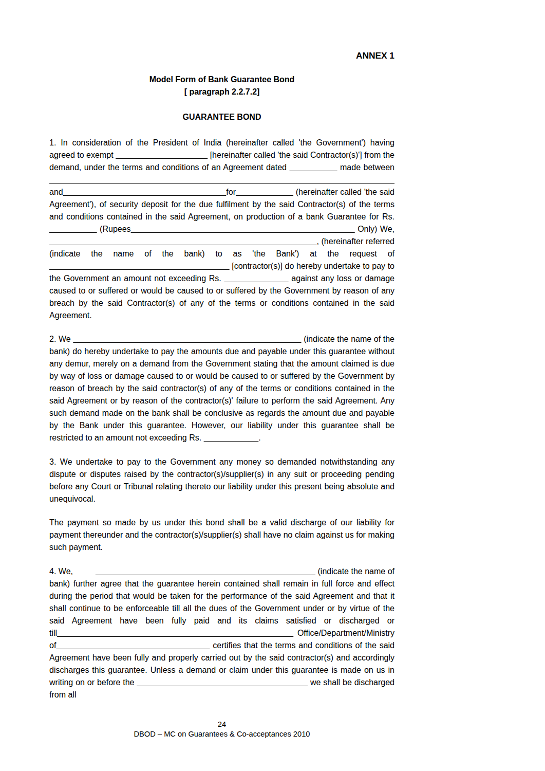ANNEX 1
Model Form of Bank Guarantee Bond
[ paragraph 2.2.7.2]
GUARANTEE BOND
1. In consideration of the President of India (hereinafter called 'the Government') having agreed to exempt [hereinafter called 'the said Contractor(s)'] from the demand, under the terms and conditions of an Agreement dated made between and for (hereinafter called 'the said Agreement'), of security deposit for the due fulfilment by the said Contractor(s) of the terms and conditions contained in the said Agreement, on production of a bank Guarantee for Rs. (Rupees Only) We, , (hereinafter referred (indicate the name of the bank) to as 'the Bank') at the request of [contractor(s)] do hereby undertake to pay to the Government an amount not exceeding Rs. against any loss or damage caused to or suffered or would be caused to or suffered by the Government by reason of any breach by the said Contractor(s) of any of the terms or conditions contained in the said Agreement.
2. We (indicate the name of the bank) do hereby undertake to pay the amounts due and payable under this guarantee without any demur, merely on a demand from the Government stating that the amount claimed is due by way of loss or damage caused to or would be caused to or suffered by the Government by reason of breach by the said contractor(s) of any of the terms or conditions contained in the said Agreement or by reason of the contractor(s)' failure to perform the said Agreement. Any such demand made on the bank shall be conclusive as regards the amount due and payable by the Bank under this guarantee. However, our liability under this guarantee shall be restricted to an amount not exceeding Rs. .
3. We undertake to pay to the Government any money so demanded notwithstanding any dispute or disputes raised by the contractor(s)/supplier(s) in any suit or proceeding pending before any Court or Tribunal relating thereto our liability under this present being absolute and unequivocal.
The payment so made by us under this bond shall be a valid discharge of our liability for payment thereunder and the contractor(s)/supplier(s) shall have no claim against us for making such payment.
4. We, (indicate the name of bank) further agree that the guarantee herein contained shall remain in full force and effect during the period that would be taken for the performance of the said Agreement and that it shall continue to be enforceable till all the dues of the Government under or by virtue of the said Agreement have been fully paid and its claims satisfied or discharged or till Office/Department/Ministry of certifies that the terms and conditions of the said Agreement have been fully and properly carried out by the said contractor(s) and accordingly discharges this guarantee. Unless a demand or claim under this guarantee is made on us in writing on or before the we shall be discharged from all
24
DBOD – MC on Guarantees & Co-acceptances 2010